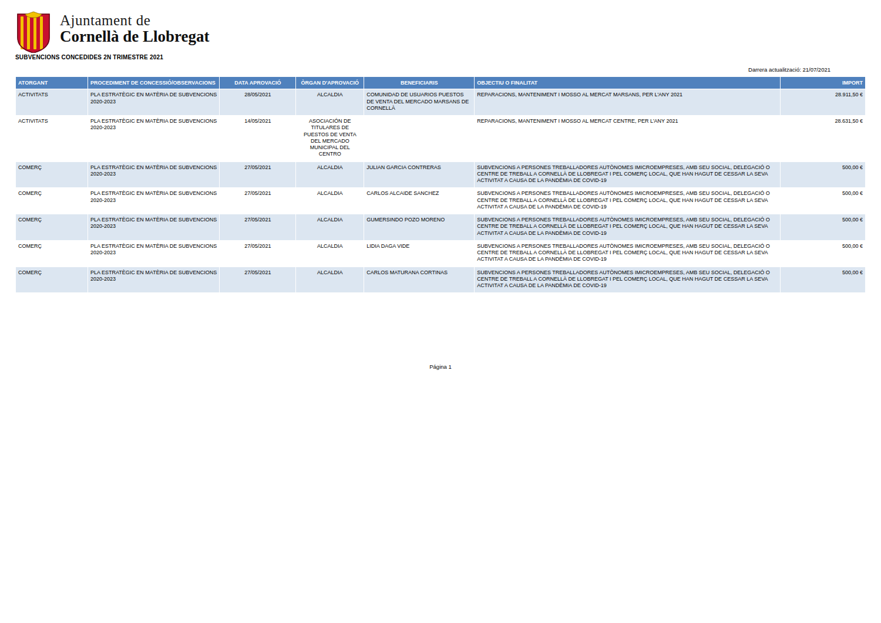Ajuntament de
Cornellà de Llobregat
SUBVENCIONS CONCEDIDES 2N TRIMESTRE 2021
Darrera actualització: 21/07/2021
| ATORGANT | PROCEDIMENT DE CONCESSIÓ/OBSERVACIONS | DATA APROVACIÓ | ÒRGAN D'APROVACIÓ | BENEFICIARIS | OBJECTIU O FINALITAT | IMPORT |
| --- | --- | --- | --- | --- | --- | --- |
| ACTIVITATS | PLA ESTRATÈGIC EN MATÈRIA DE SUBVENCIONS 2020-2023 | 28/05/2021 | ALCALDIA | COMUNIDAD DE USUARIOS PUESTOS DE VENTA DEL MERCADO MARSANS DE CORNELLÀ | REPARACIONS, MANTENIMENT I MOSSO AL MERCAT MARSANS, PER L'ANY 2021 | 28.911,50 € |
| ACTIVITATS | PLA ESTRATÈGIC EN MATÈRIA DE SUBVENCIONS 2020-2023 | 14/05/2021 | ASOCIACIÓN DE TITULARES DE PUESTOS DE VENTA DEL MERCADO MUNICIPAL DEL CENTRO | | REPARACIONS, MANTENIMENT I MOSSO AL MERCAT CENTRE, PER L'ANY 2021 | 28.631,50 € |
| COMERÇ | PLA ESTRATÈGIC EN MATÈRIA DE SUBVENCIONS 2020-2023 | 27/05/2021 | ALCALDIA | JULIAN GARCIA CONTRERAS | SUBVENCIONS A PERSONES TREBALLADORES AUTÒNOMES IMICROEMPRESES, AMB SEU SOCIAL, DELEGACIÓ O CENTRE DE TREBALL A CORNELLÀ DE LLOBREGAT I PEL COMERÇ LOCAL, QUE HAN HAGUT DE CESSAR LA SEVA ACTIVITAT A CAUSA DE LA PANDÈMIA DE COVID-19 | 500,00 € |
| COMERÇ | PLA ESTRATÈGIC EN MATÈRIA DE SUBVENCIONS 2020-2023 | 27/05/2021 | ALCALDIA | CARLOS ALCAIDE SANCHEZ | SUBVENCIONS A PERSONES TREBALLADORES AUTÒNOMES IMICROEMPRESES, AMB SEU SOCIAL, DELEGACIÓ O CENTRE DE TREBALL A CORNELLÀ DE LLOBREGAT I PEL COMERÇ LOCAL, QUE HAN HAGUT DE CESSAR LA SEVA ACTIVITAT A CAUSA DE LA PANDÈMIA DE COVID-19 | 500,00 € |
| COMERÇ | PLA ESTRATÈGIC EN MATÈRIA DE SUBVENCIONS 2020-2023 | 27/05/2021 | ALCALDIA | GUMERSINDO POZO MORENO | SUBVENCIONS A PERSONES TREBALLADORES AUTÒNOMES IMICROEMPRESES, AMB SEU SOCIAL, DELEGACIÓ O CENTRE DE TREBALL A CORNELLÀ DE LLOBREGAT I PEL COMERÇ LOCAL, QUE HAN HAGUT DE CESSAR LA SEVA ACTIVITAT A CAUSA DE LA PANDÈMIA DE COVID-19 | 500,00 € |
| COMERÇ | PLA ESTRATÈGIC EN MATÈRIA DE SUBVENCIONS 2020-2023 | 27/05/2021 | ALCALDIA | LIDIA DAGA VIDE | SUBVENCIONS A PERSONES TREBALLADORES AUTÒNOMES IMICROEMPRESES, AMB SEU SOCIAL, DELEGACIÓ O CENTRE DE TREBALL A CORNELLÀ DE LLOBREGAT I PEL COMERÇ LOCAL, QUE HAN HAGUT DE CESSAR LA SEVA ACTIVITAT A CAUSA DE LA PANDÈMIA DE COVID-19 | 500,00 € |
| COMERÇ | PLA ESTRATÈGIC EN MATÈRIA DE SUBVENCIONS 2020-2023 | 27/05/2021 | ALCALDIA | CARLOS MATURANA CORTINAS | SUBVENCIONS A PERSONES TREBALLADORES AUTÒNOMES IMICROEMPRESES, AMB SEU SOCIAL, DELEGACIÓ O CENTRE DE TREBALL A CORNELLÀ DE LLOBREGAT I PEL COMERÇ LOCAL, QUE HAN HAGUT DE CESSAR LA SEVA ACTIVITAT A CAUSA DE LA PANDÈMIA DE COVID-19 | 500,00 € |
Página 1